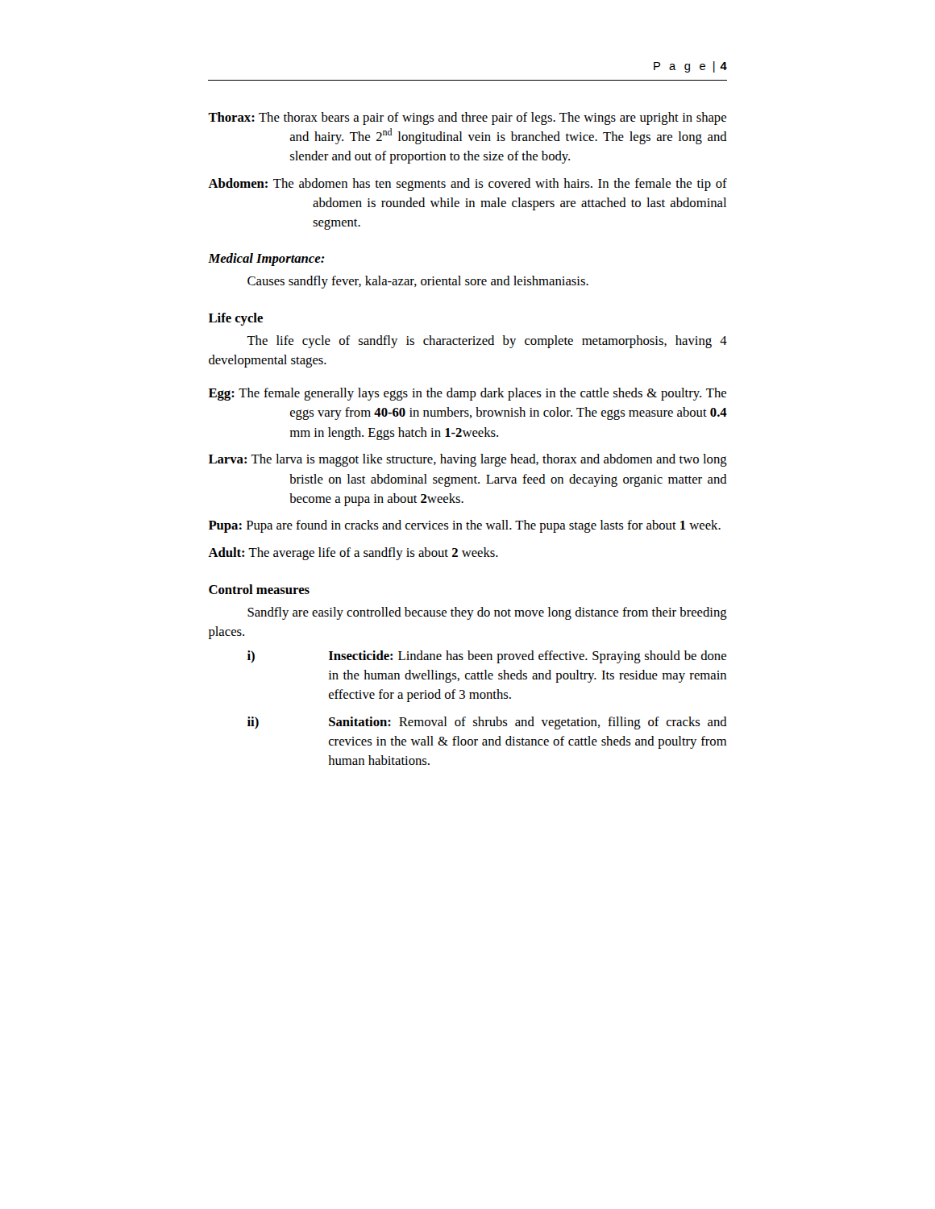P a g e | 4
Thorax: The thorax bears a pair of wings and three pair of legs. The wings are upright in shape and hairy. The 2nd longitudinal vein is branched twice. The legs are long and slender and out of proportion to the size of the body.
Abdomen: The abdomen has ten segments and is covered with hairs. In the female the tip of abdomen is rounded while in male claspers are attached to last abdominal segment.
Medical Importance:
Causes sandfly fever, kala-azar, oriental sore and leishmaniasis.
Life cycle
The life cycle of sandfly is characterized by complete metamorphosis, having 4 developmental stages.
Egg: The female generally lays eggs in the damp dark places in the cattle sheds & poultry. The eggs vary from 40-60 in numbers, brownish in color. The eggs measure about 0.4 mm in length. Eggs hatch in 1-2weeks.
Larva: The larva is maggot like structure, having large head, thorax and abdomen and two long bristle on last abdominal segment. Larva feed on decaying organic matter and become a pupa in about 2weeks.
Pupa: Pupa are found in cracks and cervices in the wall. The pupa stage lasts for about 1 week.
Adult: The average life of a sandfly is about 2 weeks.
Control measures
Sandfly are easily controlled because they do not move long distance from their breeding places.
i) Insecticide: Lindane has been proved effective. Spraying should be done in the human dwellings, cattle sheds and poultry. Its residue may remain effective for a period of 3 months.
ii) Sanitation: Removal of shrubs and vegetation, filling of cracks and crevices in the wall & floor and distance of cattle sheds and poultry from human habitations.